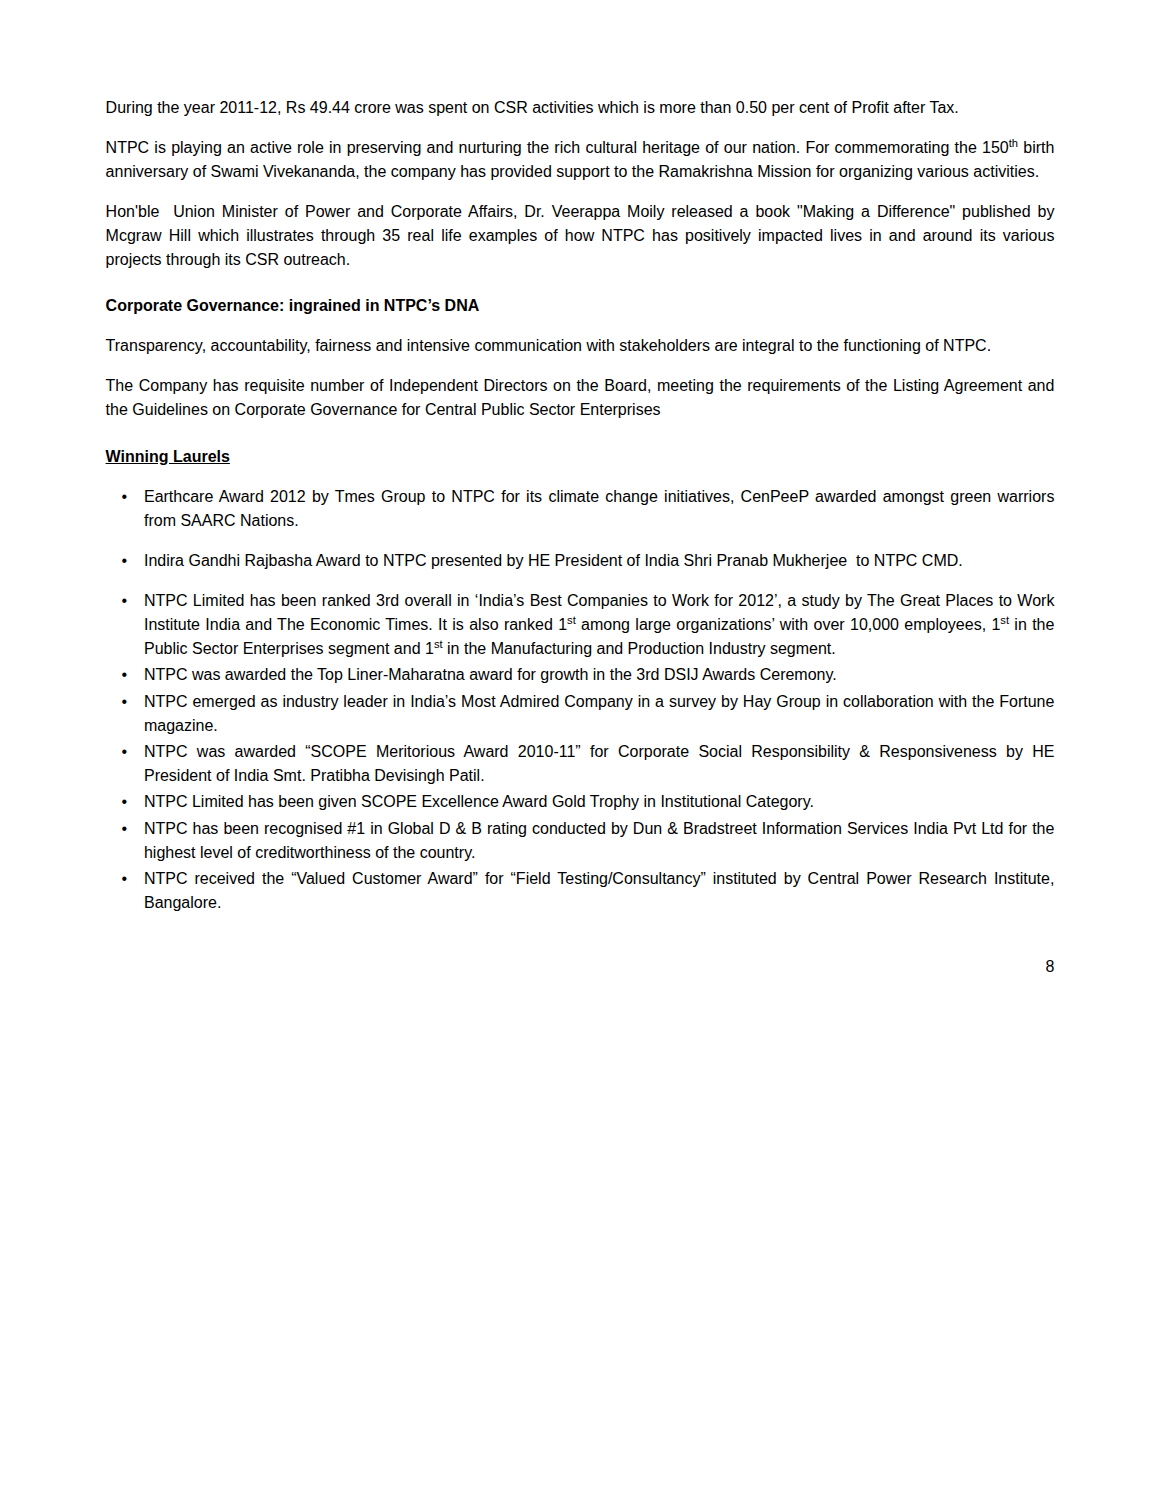During the year 2011-12, Rs 49.44 crore was spent on CSR activities which is more than 0.50 per cent of Profit after Tax.
NTPC is playing an active role in preserving and nurturing the rich cultural heritage of our nation. For commemorating the 150th birth anniversary of Swami Vivekananda, the company has provided support to the Ramakrishna Mission for organizing various activities.
Hon'ble Union Minister of Power and Corporate Affairs, Dr. Veerappa Moily released a book "Making a Difference" published by Mcgraw Hill which illustrates through 35 real life examples of how NTPC has positively impacted lives in and around its various projects through its CSR outreach.
Corporate Governance: ingrained in NTPC’s DNA
Transparency, accountability, fairness and intensive communication with stakeholders are integral to the functioning of NTPC.
The Company has requisite number of Independent Directors on the Board, meeting the requirements of the Listing Agreement and the Guidelines on Corporate Governance for Central Public Sector Enterprises
Winning Laurels
Earthcare Award 2012 by Tmes Group to NTPC for its climate change initiatives, CenPeeP awarded amongst green warriors from SAARC Nations.
Indira Gandhi Rajbasha Award to NTPC presented by HE President of India Shri Pranab Mukherjee to NTPC CMD.
NTPC Limited has been ranked 3rd overall in ‘India’s Best Companies to Work for 2012’, a study by The Great Places to Work Institute India and The Economic Times. It is also ranked 1st among large organizations’ with over 10,000 employees, 1st in the Public Sector Enterprises segment and 1st in the Manufacturing and Production Industry segment.
NTPC was awarded the Top Liner-Maharatna award for growth in the 3rd DSIJ Awards Ceremony.
NTPC emerged as industry leader in India’s Most Admired Company in a survey by Hay Group in collaboration with the Fortune magazine.
NTPC was awarded “SCOPE Meritorious Award 2010-11” for Corporate Social Responsibility & Responsiveness by HE President of India Smt. Pratibha Devisingh Patil.
NTPC Limited has been given SCOPE Excellence Award Gold Trophy in Institutional Category.
NTPC has been recognised #1 in Global D & B rating conducted by Dun & Bradstreet Information Services India Pvt Ltd for the highest level of creditworthiness of the country.
NTPC received the “Valued Customer Award” for “Field Testing/Consultancy” instituted by Central Power Research Institute, Bangalore.
8